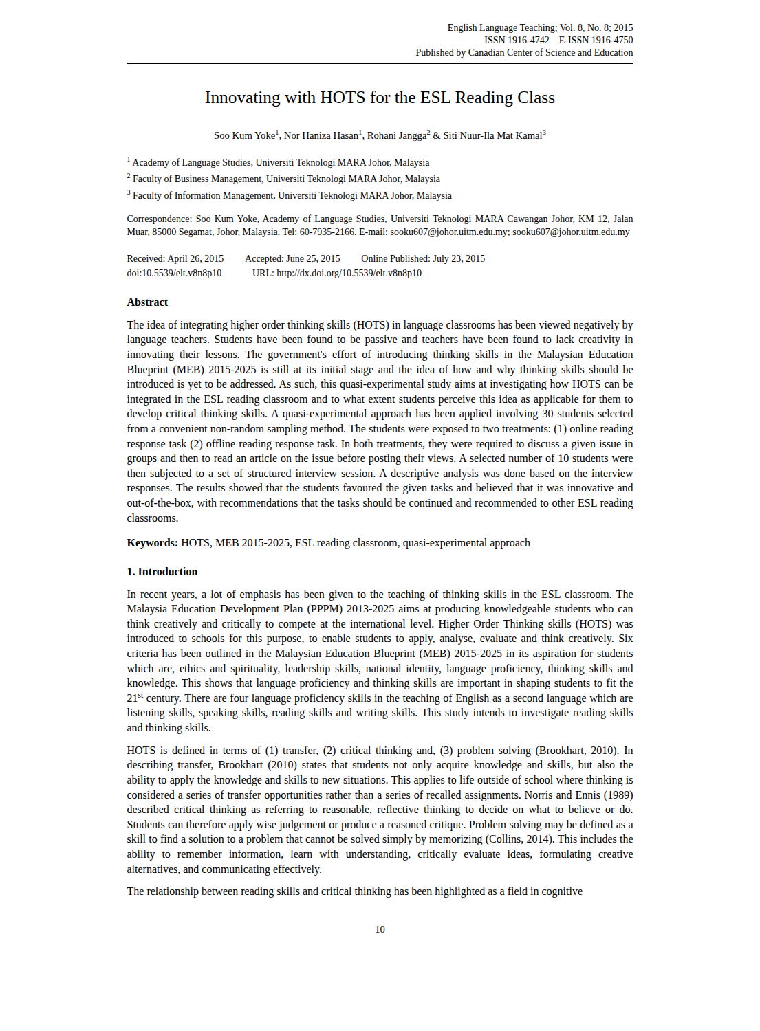English Language Teaching; Vol. 8, No. 8; 2015
ISSN 1916-4742 E-ISSN 1916-4750
Published by Canadian Center of Science and Education
Innovating with HOTS for the ESL Reading Class
Soo Kum Yoke1, Nor Haniza Hasan1, Rohani Jangga2 & Siti Nuur-Ila Mat Kamal3
1 Academy of Language Studies, Universiti Teknologi MARA Johor, Malaysia
2 Faculty of Business Management, Universiti Teknologi MARA Johor, Malaysia
3 Faculty of Information Management, Universiti Teknologi MARA Johor, Malaysia
Correspondence: Soo Kum Yoke, Academy of Language Studies, Universiti Teknologi MARA Cawangan Johor, KM 12, Jalan Muar, 85000 Segamat, Johor, Malaysia. Tel: 60-7935-2166. E-mail: sooku607@johor.uitm.edu.my; sooku607@johor.uitm.edu.my
Received: April 26, 2015 Accepted: June 25, 2015 Online Published: July 23, 2015
doi:10.5539/elt.v8n8p10 URL: http://dx.doi.org/10.5539/elt.v8n8p10
Abstract
The idea of integrating higher order thinking skills (HOTS) in language classrooms has been viewed negatively by language teachers. Students have been found to be passive and teachers have been found to lack creativity in innovating their lessons. The government's effort of introducing thinking skills in the Malaysian Education Blueprint (MEB) 2015-2025 is still at its initial stage and the idea of how and why thinking skills should be introduced is yet to be addressed. As such, this quasi-experimental study aims at investigating how HOTS can be integrated in the ESL reading classroom and to what extent students perceive this idea as applicable for them to develop critical thinking skills. A quasi-experimental approach has been applied involving 30 students selected from a convenient non-random sampling method. The students were exposed to two treatments: (1) online reading response task (2) offline reading response task. In both treatments, they were required to discuss a given issue in groups and then to read an article on the issue before posting their views. A selected number of 10 students were then subjected to a set of structured interview session. A descriptive analysis was done based on the interview responses. The results showed that the students favoured the given tasks and believed that it was innovative and out-of-the-box, with recommendations that the tasks should be continued and recommended to other ESL reading classrooms.
Keywords: HOTS, MEB 2015-2025, ESL reading classroom, quasi-experimental approach
1. Introduction
In recent years, a lot of emphasis has been given to the teaching of thinking skills in the ESL classroom. The Malaysia Education Development Plan (PPPM) 2013-2025 aims at producing knowledgeable students who can think creatively and critically to compete at the international level. Higher Order Thinking skills (HOTS) was introduced to schools for this purpose, to enable students to apply, analyse, evaluate and think creatively. Six criteria has been outlined in the Malaysian Education Blueprint (MEB) 2015-2025 in its aspiration for students which are, ethics and spirituality, leadership skills, national identity, language proficiency, thinking skills and knowledge. This shows that language proficiency and thinking skills are important in shaping students to fit the 21st century. There are four language proficiency skills in the teaching of English as a second language which are listening skills, speaking skills, reading skills and writing skills. This study intends to investigate reading skills and thinking skills.
HOTS is defined in terms of (1) transfer, (2) critical thinking and, (3) problem solving (Brookhart, 2010). In describing transfer, Brookhart (2010) states that students not only acquire knowledge and skills, but also the ability to apply the knowledge and skills to new situations. This applies to life outside of school where thinking is considered a series of transfer opportunities rather than a series of recalled assignments. Norris and Ennis (1989) described critical thinking as referring to reasonable, reflective thinking to decide on what to believe or do. Students can therefore apply wise judgement or produce a reasoned critique. Problem solving may be defined as a skill to find a solution to a problem that cannot be solved simply by memorizing (Collins, 2014). This includes the ability to remember information, learn with understanding, critically evaluate ideas, formulating creative alternatives, and communicating effectively.
The relationship between reading skills and critical thinking has been highlighted as a field in cognitive
10